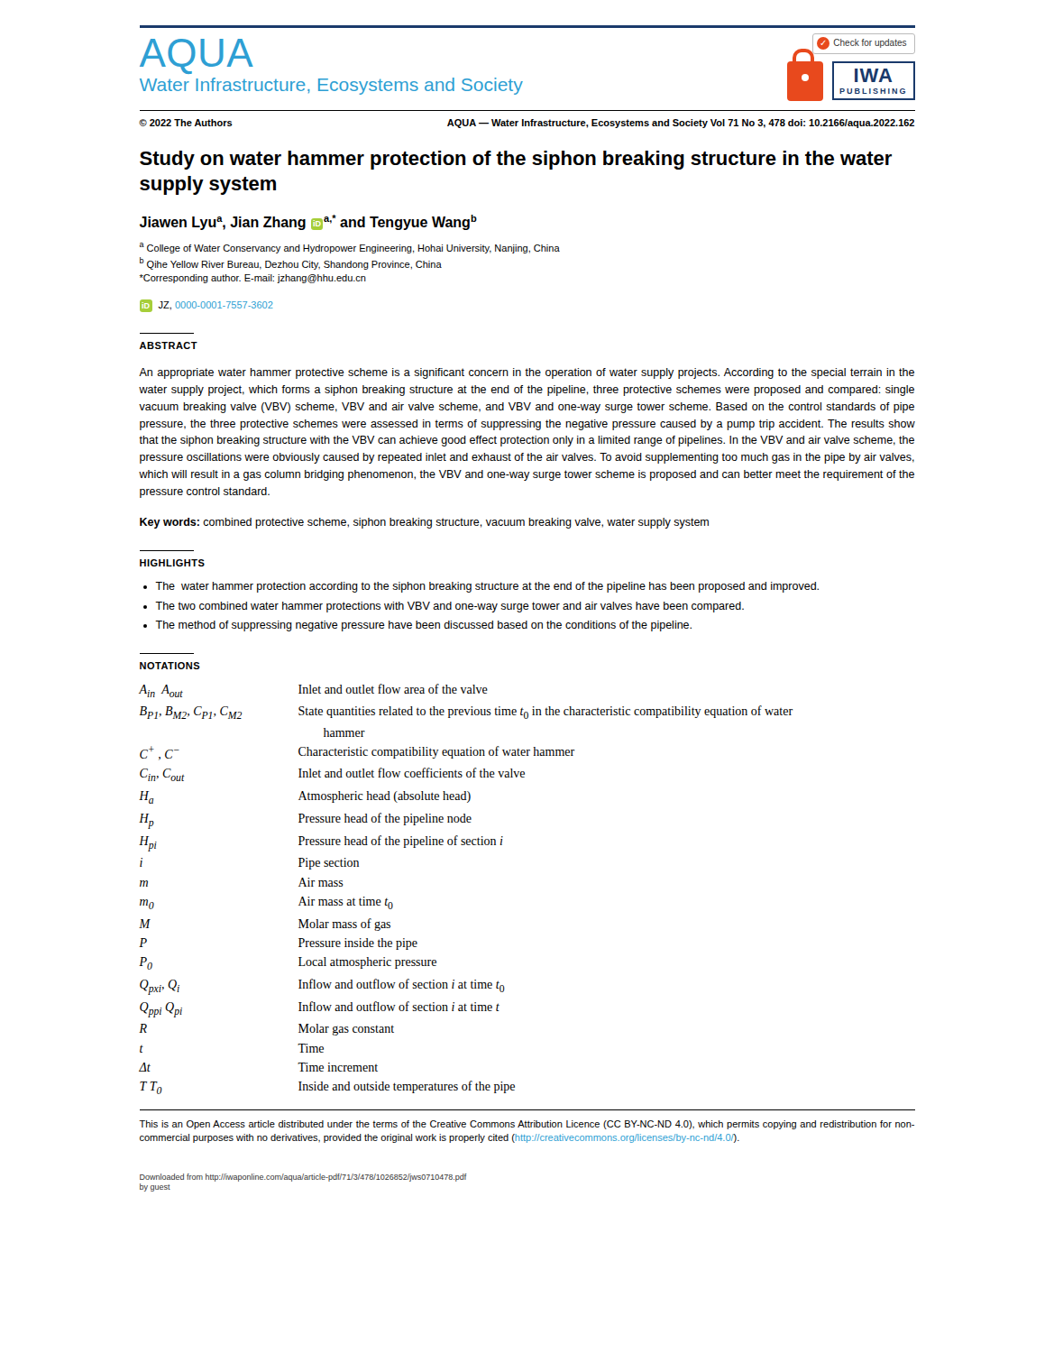AQUA
Water Infrastructure, Ecosystems and Society
✓Check for updates
IWA
PUBLISHING
© 2022 The Authors
AQUA — Water Infrastructure, Ecosystems and Society Vol 71 No 3, 478 doi: 10.2166/aqua.2022.162
Study on water hammer protection of the siphon breaking structure in the water supply system
Jiawen Lyua, Jian Zhang iDa,* and Tengyue Wangb
a College of Water Conservancy and Hydropower Engineering, Hohai University, Nanjing, China
b Qihe Yellow River Bureau, Dezhou City, Shandong Province, China
*Corresponding author. E-mail: jzhang@hhu.edu.cn
iD JZ, 0000-0001-7557-3602
ABSTRACT
An appropriate water hammer protective scheme is a significant concern in the operation of water supply projects. According to the special terrain in the water supply project, which forms a siphon breaking structure at the end of the pipeline, three protective schemes were proposed and compared: single vacuum breaking valve (VBV) scheme, VBV and air valve scheme, and VBV and one-way surge tower scheme. Based on the control standards of pipe pressure, the three protective schemes were assessed in terms of suppressing the negative pressure caused by a pump trip accident. The results show that the siphon breaking structure with the VBV can achieve good effect protection only in a limited range of pipelines. In the VBV and air valve scheme, the pressure oscillations were obviously caused by repeated inlet and exhaust of the air valves. To avoid supplementing too much gas in the pipe by air valves, which will result in a gas column bridging phenomenon, the VBV and one-way surge tower scheme is proposed and can better meet the requirement of the pressure control standard.
Key words: combined protective scheme, siphon breaking structure, vacuum breaking valve, water supply system
HIGHLIGHTS
The water hammer protection according to the siphon breaking structure at the end of the pipeline has been proposed and improved.
The two combined water hammer protections with VBV and one-way surge tower and air valves have been compared.
The method of suppressing negative pressure have been discussed based on the conditions of the pipeline.
NOTATIONS
| A in A out | Inlet and outlet flow area of the valve |
| B P1 , B M2 , C P1 , C M2 | State quantities related to the previous time t 0 in the characteristic compatibility equation of water hammer |
| C + , C − | Characteristic compatibility equation of water hammer |
| C in , C out | Inlet and outlet flow coefficients of the valve |
| H a | Atmospheric head (absolute head) |
| H p | Pressure head of the pipeline node |
| H pi | Pressure head of the pipeline of section i |
| i | Pipe section |
| m | Air mass |
| m 0 | Air mass at time t 0 |
| M | Molar mass of gas |
| P | Pressure inside the pipe |
| P 0 | Local atmospheric pressure |
| Q pxi , Q i | Inflow and outflow of section i at time t 0 |
| Q ppi Q pi | Inflow and outflow of section i at time t |
| R | Molar gas constant |
| t | Time |
| Δt | Time increment |
| T T 0 | Inside and outside temperatures of the pipe |
This is an Open Access article distributed under the terms of the Creative Commons Attribution Licence (CC BY-NC-ND 4.0), which permits copying and redistribution for non-commercial purposes with no derivatives, provided the original work is properly cited (http://creativecommons.org/licenses/by-nc-nd/4.0/).
Downloaded from http://iwaponline.com/aqua/article-pdf/71/3/478/1026852/jws0710478.pdf
by guest